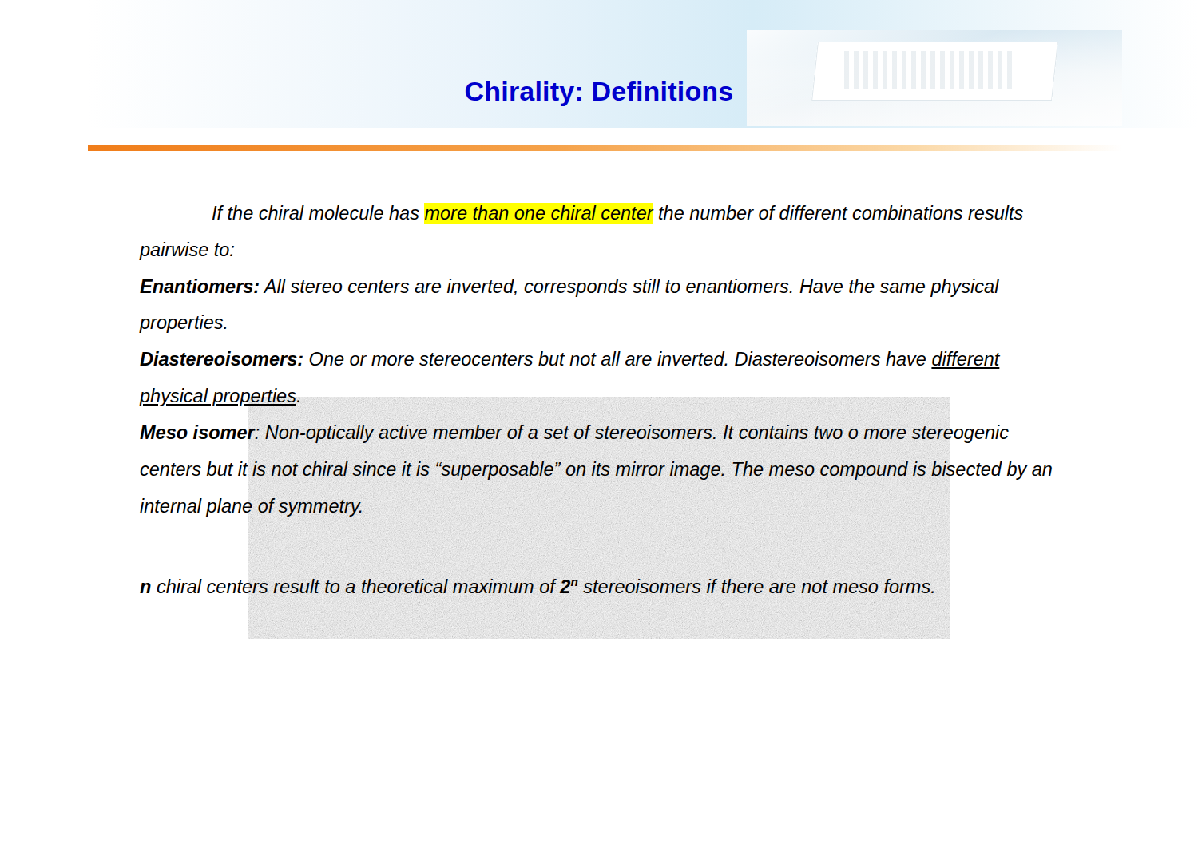Chirality: Definitions
If the chiral molecule has more than one chiral center the number of different combinations results pairwise to:
Enantiomers: All stereo centers are inverted, corresponds still to enantiomers. Have the same physical properties.
Diastereoisomers: One or more stereocenters but not all are inverted. Diastereoisomers have different physical properties.
Meso isomer: Non-optically active member of a set of stereoisomers. It contains two o more stereogenic centers but it is not chiral since it is “superposable” on its mirror image. The meso compound is bisected by an internal plane of symmetry.
n chiral centers result to a theoretical maximum of 2n stereoisomers if there are not meso forms.